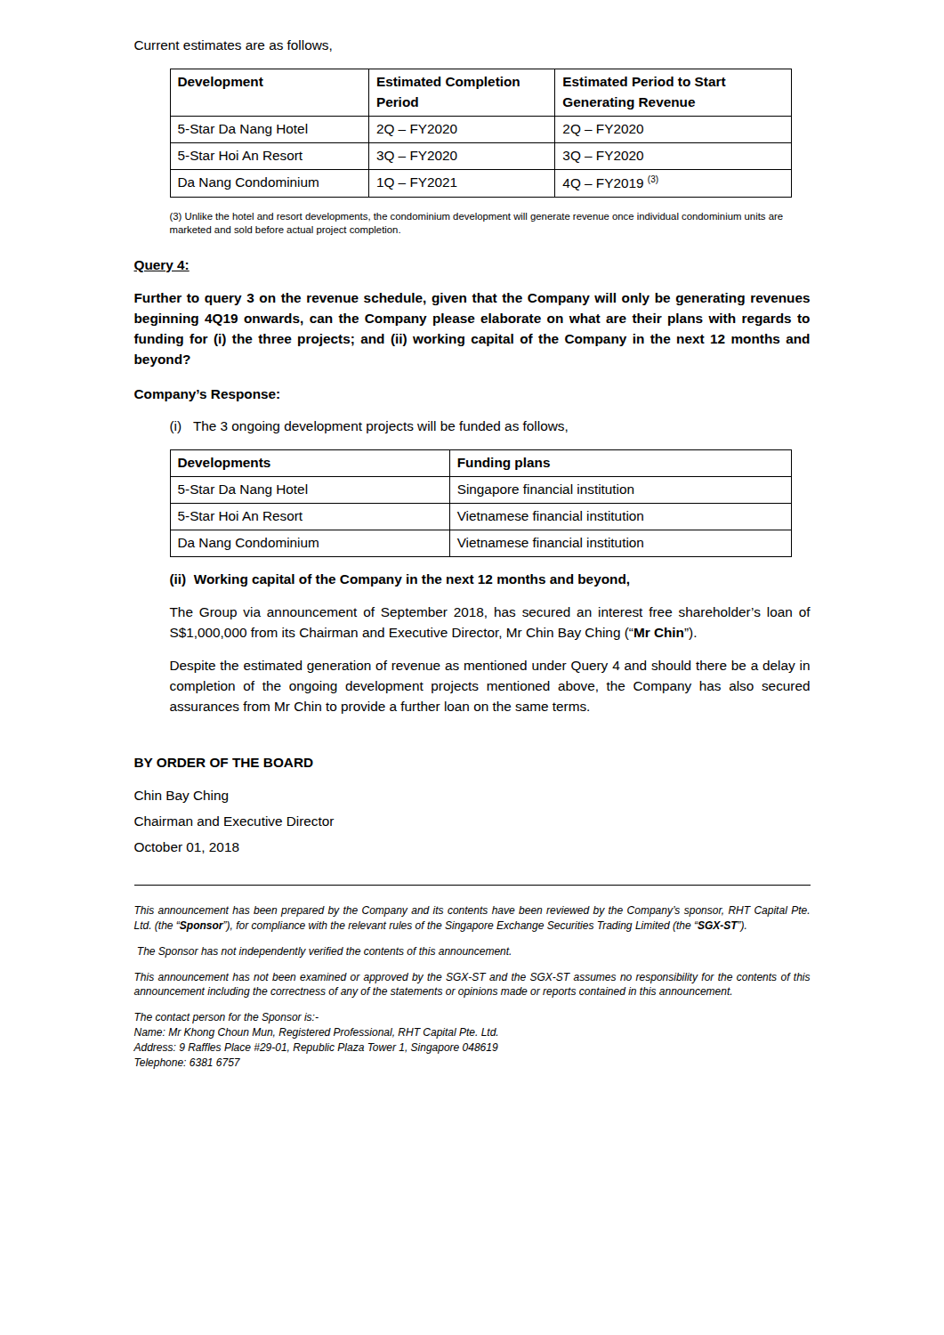Current estimates are as follows,
| Development | Estimated Completion Period | Estimated Period to Start Generating Revenue |
| --- | --- | --- |
| 5-Star Da Nang Hotel | 2Q – FY2020 | 2Q – FY2020 |
| 5-Star Hoi An Resort | 3Q – FY2020 | 3Q – FY2020 |
| Da Nang Condominium | 1Q – FY2021 | 4Q – FY2019 (3) |
(3) Unlike the hotel and resort developments, the condominium development will generate revenue once individual condominium units are marketed and sold before actual project completion.
Query 4:
Further to query 3 on the revenue schedule, given that the Company will only be generating revenues beginning 4Q19 onwards, can the Company please elaborate on what are their plans with regards to funding for (i) the three projects; and (ii) working capital of the Company in the next 12 months and beyond?
Company’s Response:
(i) The 3 ongoing development projects will be funded as follows,
| Developments | Funding plans |
| --- | --- |
| 5-Star Da Nang Hotel | Singapore financial institution |
| 5-Star Hoi An Resort | Vietnamese financial institution |
| Da Nang Condominium | Vietnamese financial institution |
(ii) Working capital of the Company in the next 12 months and beyond,
The Group via announcement of September 2018, has secured an interest free shareholder’s loan of S$1,000,000 from its Chairman and Executive Director, Mr Chin Bay Ching (“Mr Chin”).
Despite the estimated generation of revenue as mentioned under Query 4 and should there be a delay in completion of the ongoing development projects mentioned above, the Company has also secured assurances from Mr Chin to provide a further loan on the same terms.
BY ORDER OF THE BOARD
Chin Bay Ching
Chairman and Executive Director
October 01, 2018
This announcement has been prepared by the Company and its contents have been reviewed by the Company’s sponsor, RHT Capital Pte. Ltd. (the “Sponsor”), for compliance with the relevant rules of the Singapore Exchange Securities Trading Limited (the “SGX-ST”).
The Sponsor has not independently verified the contents of this announcement.
This announcement has not been examined or approved by the SGX-ST and the SGX-ST assumes no responsibility for the contents of this announcement including the correctness of any of the statements or opinions made or reports contained in this announcement.
The contact person for the Sponsor is:-
Name: Mr Khong Choun Mun, Registered Professional, RHT Capital Pte. Ltd.
Address: 9 Raffles Place #29-01, Republic Plaza Tower 1, Singapore 048619
Telephone: 6381 6757